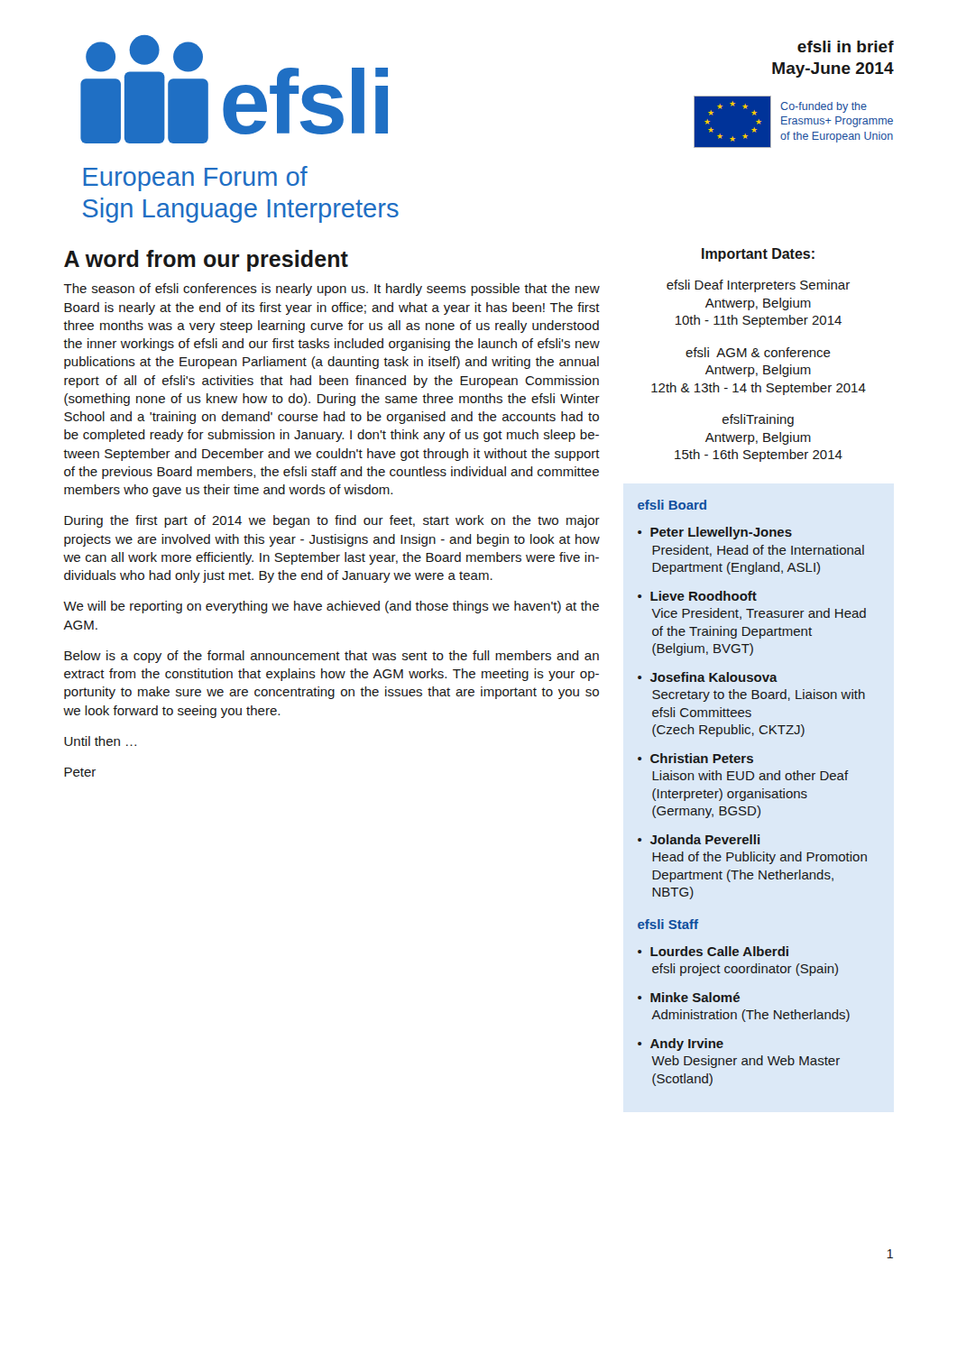efsli European Forum of Sign Language Interpreters
efsli in brief
May-June 2014
★ ★ ★ ★ ★ ★ ★ ★ ★ ★ ★ ★
Co-funded by the
Erasmus+ Programme
of the European Union
A word from our president
The season of efsli conferences is nearly upon us. It hardly seems possible that the new Board is nearly at the end of its first year in office; and what a year it has been! The first three months was a very steep learning curve for us all as none of us really understood the inner workings of efsli and our first tasks included organising the launch of efsli's new publications at the European Parliament (a daunting task in itself) and writing the annual report of all of efsli's activities that had been financed by the European Commission (something none of us knew how to do). During the same three months the efsli Winter School and a 'training on demand' course had to be organised and the accounts had to be completed ready for submission in January. I don't think any of us got much sleep between September and December and we couldn't have got through it without the support of the previous Board members, the efsli staff and the countless individual and committee members who gave us their time and words of wisdom.
During the first part of 2014 we began to find our feet, start work on the two major projects we are involved with this year - Justisigns and Insign - and begin to look at how we can all work more efficiently. In September last year, the Board members were five individuals who had only just met. By the end of January we were a team.
We will be reporting on everything we have achieved (and those things we haven't) at the AGM.
Below is a copy of the formal announcement that was sent to the full members and an extract from the constitution that explains how the AGM works. The meeting is your opportunity to make sure we are concentrating on the issues that are important to you so we look forward to seeing you there.
Until then …
Peter
Important Dates:
efsli Deaf Interpreters Seminar
Antwerp, Belgium
10th - 11th September 2014
efsli AGM & conference
Antwerp, Belgium
12th & 13th - 14 th September 2014
efsliTraining
Antwerp, Belgium
15th - 16th September 2014
efsli Board
Peter Llewellyn-Jones President, Head of the International Department (England, ASLI)
Lieve Roodhooft Vice President, Treasurer and Head of the Training Department
(Belgium, BVGT)
Josefina Kalousova Secretary to the Board, Liaison with efsli Committees
(Czech Republic, CKTZJ)
Christian Peters Liaison with EUD and other Deaf (Interpreter) organisations
(Germany, BGSD)
Jolanda Peverelli Head of the Publicity and Promotion Department (The Netherlands, NBTG)
efsli Staff
Lourdes Calle Alberdi efsli project coordinator (Spain)
Minke Salomé Administration (The Netherlands)
Andy Irvine Web Designer and Web Master (Scotland)
1